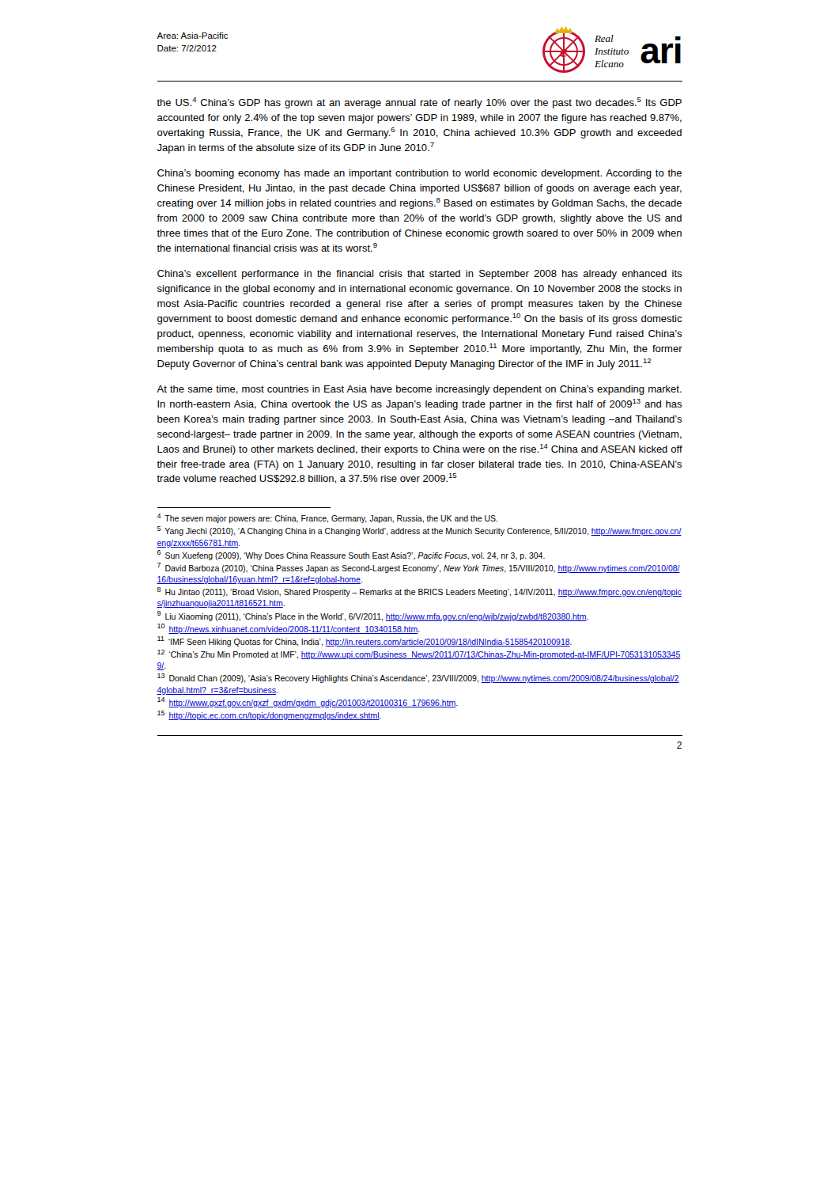Area: Asia-Pacific
Date: 7/2/2012
e
Real
Instituto
Elcano
ari
the US.4 China’s GDP has grown at an average annual rate of nearly 10% over the past two decades.5 Its GDP accounted for only 2.4% of the top seven major powers’ GDP in 1989, while in 2007 the figure has reached 9.87%, overtaking Russia, France, the UK and Germany.6 In 2010, China achieved 10.3% GDP growth and exceeded Japan in terms of the absolute size of its GDP in June 2010.7
China’s booming economy has made an important contribution to world economic development. According to the Chinese President, Hu Jintao, in the past decade China imported US$687 billion of goods on average each year, creating over 14 million jobs in related countries and regions.8 Based on estimates by Goldman Sachs, the decade from 2000 to 2009 saw China contribute more than 20% of the world’s GDP growth, slightly above the US and three times that of the Euro Zone. The contribution of Chinese economic growth soared to over 50% in 2009 when the international financial crisis was at its worst.9
China’s excellent performance in the financial crisis that started in September 2008 has already enhanced its significance in the global economy and in international economic governance. On 10 November 2008 the stocks in most Asia-Pacific countries recorded a general rise after a series of prompt measures taken by the Chinese government to boost domestic demand and enhance economic performance.10 On the basis of its gross domestic product, openness, economic viability and international reserves, the International Monetary Fund raised China’s membership quota to as much as 6% from 3.9% in September 2010.11 More importantly, Zhu Min, the former Deputy Governor of China’s central bank was appointed Deputy Managing Director of the IMF in July 2011.12
At the same time, most countries in East Asia have become increasingly dependent on China’s expanding market. In north-eastern Asia, China overtook the US as Japan’s leading trade partner in the first half of 200913 and has been Korea’s main trading partner since 2003. In South-East Asia, China was Vietnam’s leading –and Thailand’s second-largest– trade partner in 2009. In the same year, although the exports of some ASEAN countries (Vietnam, Laos and Brunei) to other markets declined, their exports to China were on the rise.14 China and ASEAN kicked off their free-trade area (FTA) on 1 January 2010, resulting in far closer bilateral trade ties. In 2010, China-ASEAN’s trade volume reached US$292.8 billion, a 37.5% rise over 2009.15
4 The seven major powers are: China, France, Germany, Japan, Russia, the UK and the US.
5 Yang Jiechi (2010), ‘A Changing China in a Changing World’, address at the Munich Security Conference, 5/II/2010, http://www.fmprc.gov.cn/eng/zxxx/t656781.htm.
6 Sun Xuefeng (2009), ‘Why Does China Reassure South East Asia?’, Pacific Focus, vol. 24, nr 3, p. 304.
7 David Barboza (2010), ‘China Passes Japan as Second-Largest Economy’, New York Times, 15/VIII/2010, http://www.nytimes.com/2010/08/16/business/global/16yuan.html?_r=1&ref=global-home.
8 Hu Jintao (2011), ‘Broad Vision, Shared Prosperity – Remarks at the BRICS Leaders Meeting’, 14/IV/2011, http://www.fmprc.gov.cn/eng/topics/jinzhuanguojia2011/t816521.htm.
9 Liu Xiaoming (2011), ‘China’s Place in the World’, 6/V/2011, http://www.mfa.gov.cn/eng/wjb/zwjg/zwbd/t820380.htm.
10 http://news.xinhuanet.com/video/2008-11/11/content_10340158.htm.
11 ‘IMF Seen Hiking Quotas for China, India’, http://in.reuters.com/article/2010/09/18/idINIndia-51585420100918.
12 ‘China’s Zhu Min Promoted at IMF’, http://www.upi.com/Business_News/2011/07/13/Chinas-Zhu-Min-promoted-at-IMF/UPI-70531310533459/.
13 Donald Chan (2009), ‘Asia’s Recovery Highlights China’s Ascendance’, 23/VIII/2009, http://www.nytimes.com/2009/08/24/business/global/24global.html?_r=3&ref=business.
14 http://www.gxzf.gov.cn/gxzf_gxdm/gxdm_gdjc/201003/t20100316_179696.htm.
15 http://topic.ec.com.cn/topic/dongmengzmqlgs/index.shtml.
2